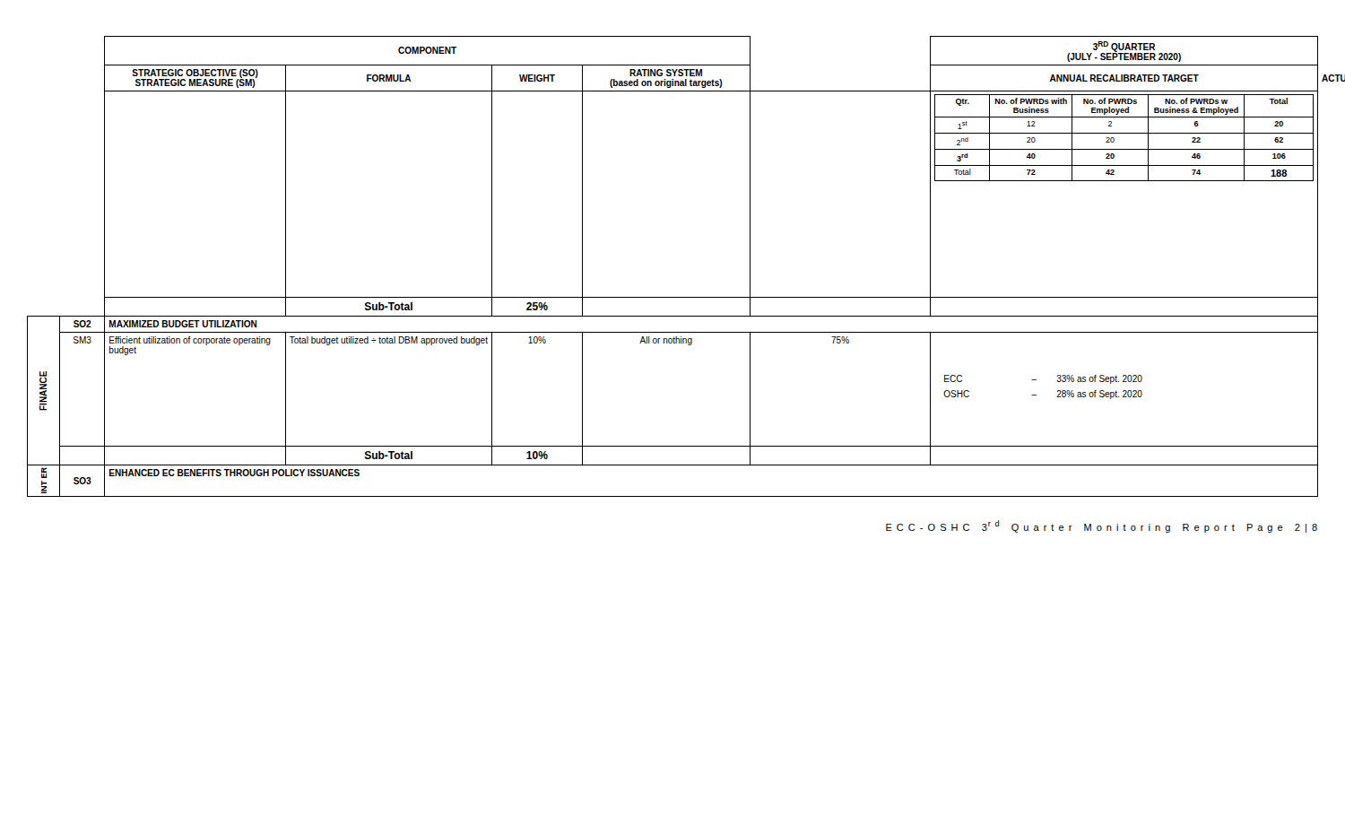| | | COMPONENT | | 3 RD QUARTER (JULY - SEPTEMBER 2020) |
| | | STRATEGIC OBJECTIVE (SO) STRATEGIC MEASURE (SM) | FORMULA | WEIGHT | RATING SYSTEM (based on original targets) | ANNUAL RECALIBRATED TARGET | ACTUAL |
| | | | | | | | / Qtr. / No. of PWRDs with Business / No. of PWRDs Employed / No. of PWRDs w Business & Employed / Total / / --- / --- / --- / --- / --- / / 1 st / 12 / 2 / 6 / 20 / / 2 nd / 20 / 20 / 22 / 62 / / 3 rd / 40 / 20 / 46 / 106 / / Total / 72 / 42 / 74 / 188 / |
| | | | Sub-Total | 25% | | | |
| FINANCE | SO2 | MAXIMIZED BUDGET UTILIZATION |
| SM3 | Efficient utilization of corporate operating budget | Total budget utilized ÷ total DBM approved budget | 10% | All or nothing | 75% | / ECC / – / 33% as of Sept. 2020 / / OSHC / – / 28% as of Sept. 2020 / |
| | | Sub-Total | 10% | | | |
| INT ER | SO3 | ENHANCED EC BENEFITS THROUGH POLICY ISSUANCES |
E C C - O S H C 3r d Q u a r t e r M o n i t o r i n g R e p o r t P a g e 2 | 8